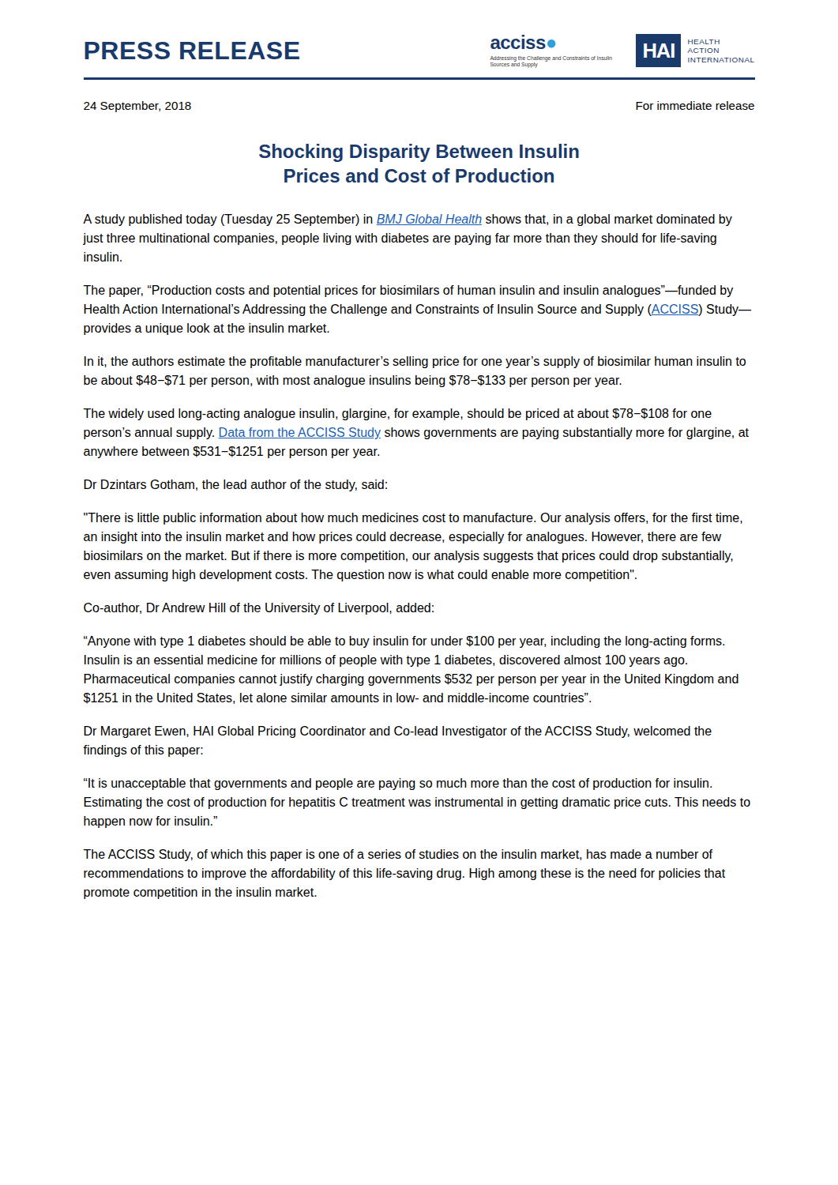PRESS RELEASE
acciss●
Addressing the Challenge and Constraints of Insulin Sources and Supply
HAI
HEALTH
ACTION
INTERNATIONAL
24 September, 2018 For immediate release
Shocking Disparity Between Insulin
Prices and Cost of Production
A study published today (Tuesday 25 September) in BMJ Global Health shows that, in a global market dominated by just three multinational companies, people living with diabetes are paying far more than they should for life-saving insulin.
The paper, “Production costs and potential prices for biosimilars of human insulin and insulin analogues”—funded by Health Action International’s Addressing the Challenge and Constraints of Insulin Source and Supply (ACCISS) Study—provides a unique look at the insulin market.
In it, the authors estimate the profitable manufacturer’s selling price for one year’s supply of biosimilar human insulin to be about $48−$71 per person, with most analogue insulins being $78−$133 per person per year.
The widely used long-acting analogue insulin, glargine, for example, should be priced at about $78−$108 for one person’s annual supply. Data from the ACCISS Study shows governments are paying substantially more for glargine, at anywhere between $531−$1251 per person per year.
Dr Dzintars Gotham, the lead author of the study, said:
"There is little public information about how much medicines cost to manufacture. Our analysis offers, for the first time, an insight into the insulin market and how prices could decrease, especially for analogues. However, there are few biosimilars on the market. But if there is more competition, our analysis suggests that prices could drop substantially, even assuming high development costs. The question now is what could enable more competition".
Co-author, Dr Andrew Hill of the University of Liverpool, added:
“Anyone with type 1 diabetes should be able to buy insulin for under $100 per year, including the long-acting forms. Insulin is an essential medicine for millions of people with type 1 diabetes, discovered almost 100 years ago. Pharmaceutical companies cannot justify charging governments $532 per person per year in the United Kingdom and $1251 in the United States, let alone similar amounts in low- and middle-income countries”.
Dr Margaret Ewen, HAI Global Pricing Coordinator and Co-lead Investigator of the ACCISS Study, welcomed the findings of this paper:
“It is unacceptable that governments and people are paying so much more than the cost of production for insulin. Estimating the cost of production for hepatitis C treatment was instrumental in getting dramatic price cuts. This needs to happen now for insulin.”
The ACCISS Study, of which this paper is one of a series of studies on the insulin market, has made a number of recommendations to improve the affordability of this life-saving drug. High among these is the need for policies that promote competition in the insulin market.